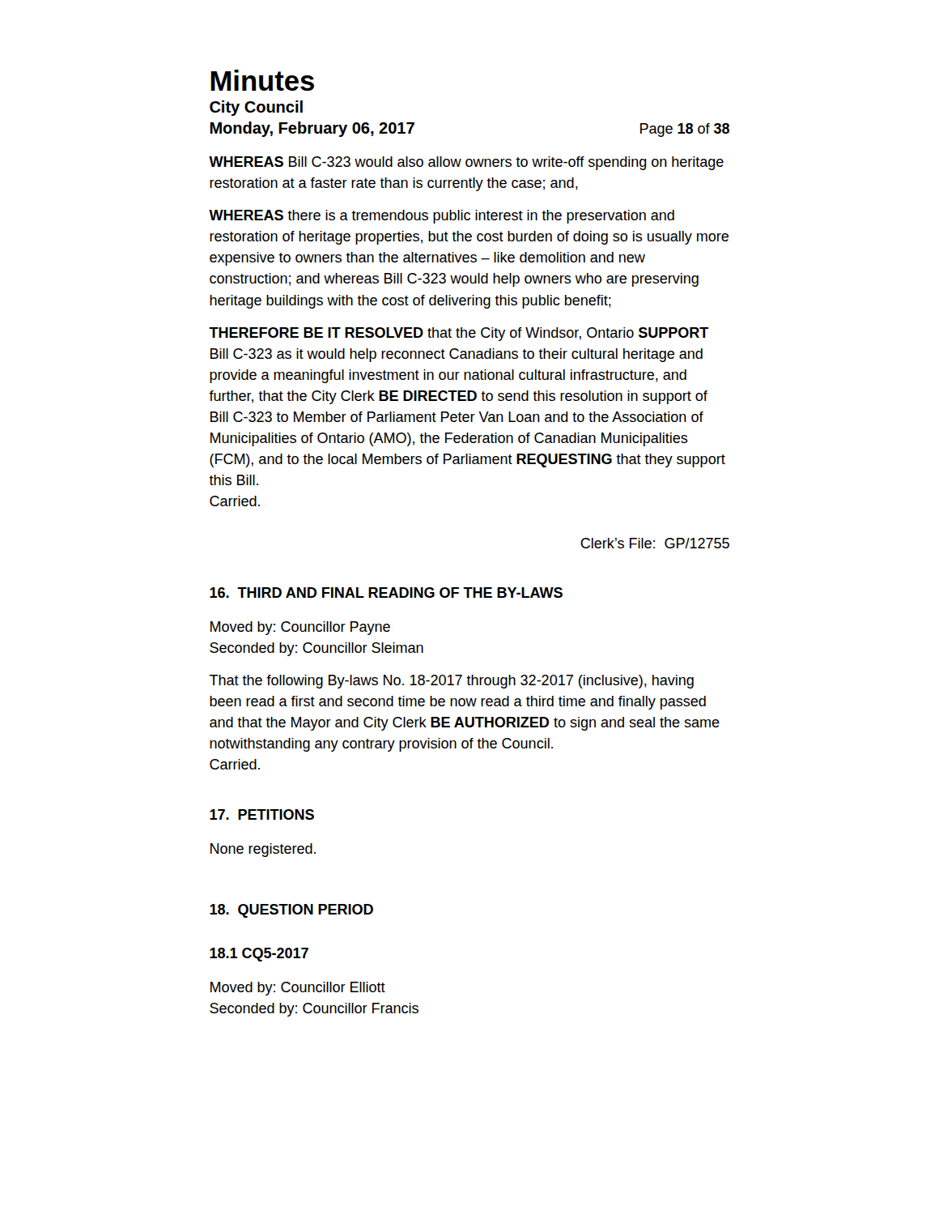Minutes
City Council
Monday, February 06, 2017 Page 18 of 38
WHEREAS Bill C-323 would also allow owners to write-off spending on heritage restoration at a faster rate than is currently the case; and,
WHEREAS there is a tremendous public interest in the preservation and restoration of heritage properties, but the cost burden of doing so is usually more expensive to owners than the alternatives – like demolition and new construction; and whereas Bill C-323 would help owners who are preserving heritage buildings with the cost of delivering this public benefit;
THEREFORE BE IT RESOLVED that the City of Windsor, Ontario SUPPORT Bill C-323 as it would help reconnect Canadians to their cultural heritage and provide a meaningful investment in our national cultural infrastructure, and further, that the City Clerk BE DIRECTED to send this resolution in support of Bill C-323 to Member of Parliament Peter Van Loan and to the Association of Municipalities of Ontario (AMO), the Federation of Canadian Municipalities (FCM), and to the local Members of Parliament REQUESTING that they support this Bill.
Carried.
Clerk’s File: GP/12755
16. THIRD AND FINAL READING OF THE BY-LAWS
Moved by: Councillor Payne
Seconded by: Councillor Sleiman
That the following By-laws No. 18-2017 through 32-2017 (inclusive), having been read a first and second time be now read a third time and finally passed and that the Mayor and City Clerk BE AUTHORIZED to sign and seal the same notwithstanding any contrary provision of the Council.
Carried.
17. PETITIONS
None registered.
18. QUESTION PERIOD
18.1 CQ5-2017
Moved by: Councillor Elliott
Seconded by: Councillor Francis